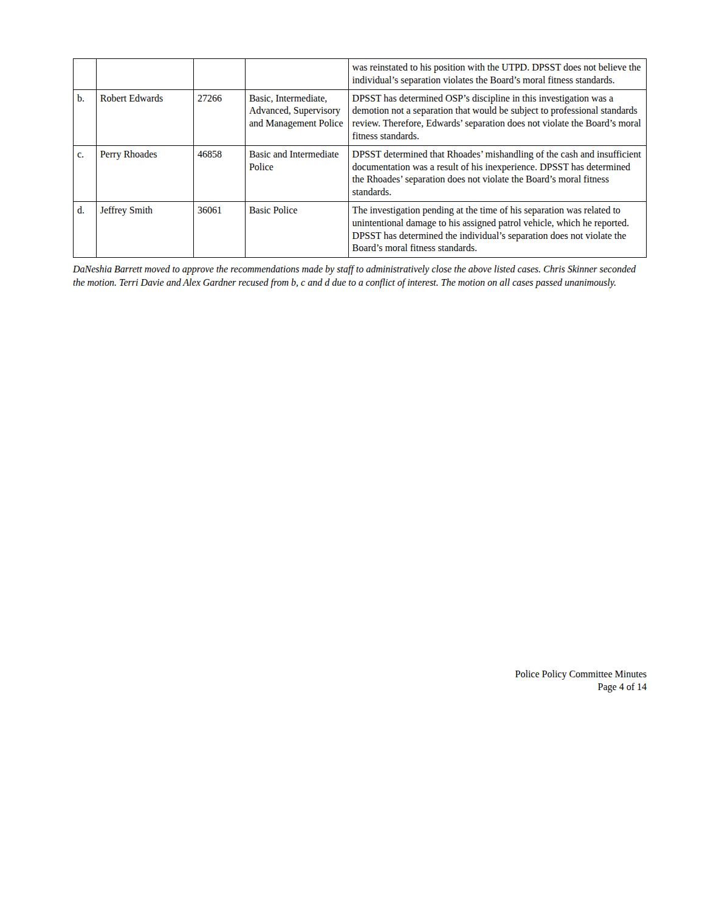| | | | | was reinstated to his position with the UTPD. DPSST does not believe the individual’s separation violates the Board’s moral fitness standards. |
| b. | Robert Edwards | 27266 | Basic, Intermediate, Advanced, Supervisory and Management Police | DPSST has determined OSP’s discipline in this investigation was a demotion not a separation that would be subject to professional standards review. Therefore, Edwards’ separation does not violate the Board’s moral fitness standards. |
| c. | Perry Rhoades | 46858 | Basic and Intermediate Police | DPSST determined that Rhoades’ mishandling of the cash and insufficient documentation was a result of his inexperience. DPSST has determined the Rhoades’ separation does not violate the Board’s moral fitness standards. |
| d. | Jeffrey Smith | 36061 | Basic Police | The investigation pending at the time of his separation was related to unintentional damage to his assigned patrol vehicle, which he reported. DPSST has determined the individual’s separation does not violate the Board’s moral fitness standards. |
DaNeshia Barrett moved to approve the recommendations made by staff to administratively close the above listed cases. Chris Skinner seconded the motion. Terri Davie and Alex Gardner recused from b, c and d due to a conflict of interest. The motion on all cases passed unanimously.
Police Policy Committee Minutes
Page 4 of 14